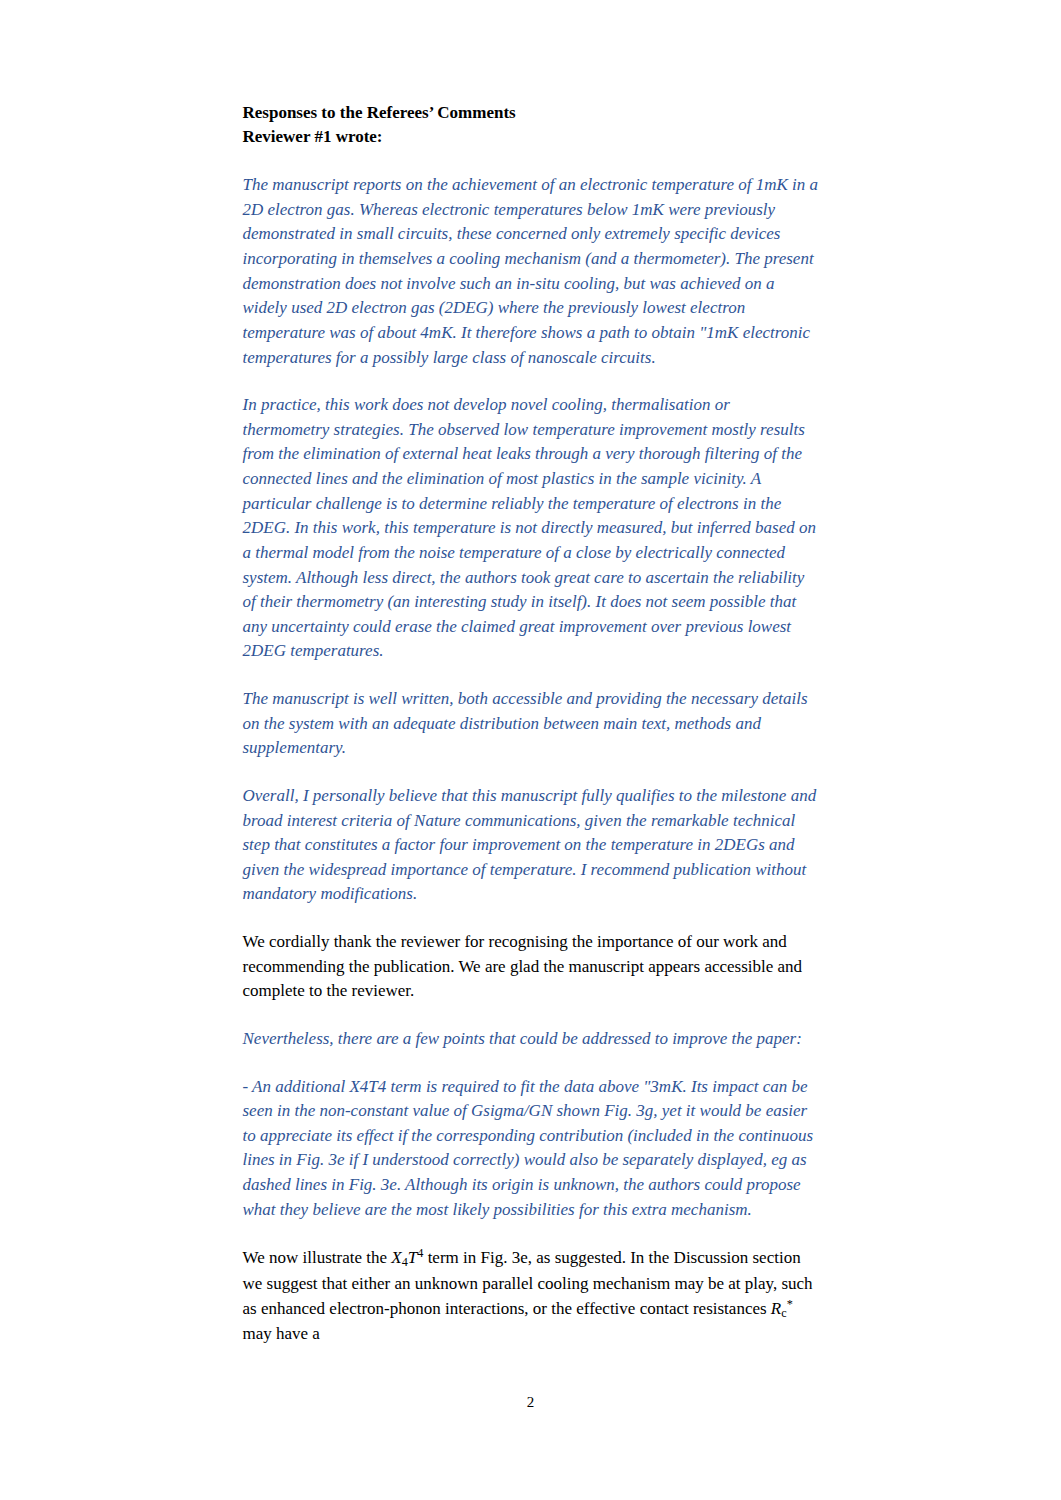Responses to the Referees’ Comments
Reviewer #1 wrote:
The manuscript reports on the achievement of an electronic temperature of 1mK in a 2D electron gas. Whereas electronic temperatures below 1mK were previously demonstrated in small circuits, these concerned only extremely specific devices incorporating in themselves a cooling mechanism (and a thermometer). The present demonstration does not involve such an in-situ cooling, but was achieved on a widely used 2D electron gas (2DEG) where the previously lowest electron temperature was of about 4mK. It therefore shows a path to obtain "1mK electronic temperatures for a possibly large class of nanoscale circuits.
In practice, this work does not develop novel cooling, thermalisation or thermometry strategies. The observed low temperature improvement mostly results from the elimination of external heat leaks through a very thorough filtering of the connected lines and the elimination of most plastics in the sample vicinity. A particular challenge is to determine reliably the temperature of electrons in the 2DEG. In this work, this temperature is not directly measured, but inferred based on a thermal model from the noise temperature of a close by electrically connected system. Although less direct, the authors took great care to ascertain the reliability of their thermometry (an interesting study in itself). It does not seem possible that any uncertainty could erase the claimed great improvement over previous lowest 2DEG temperatures.
The manuscript is well written, both accessible and providing the necessary details on the system with an adequate distribution between main text, methods and supplementary.
Overall, I personally believe that this manuscript fully qualifies to the milestone and broad interest criteria of Nature communications, given the remarkable technical step that constitutes a factor four improvement on the temperature in 2DEGs and given the widespread importance of temperature. I recommend publication without mandatory modifications.
We cordially thank the reviewer for recognising the importance of our work and recommending the publication. We are glad the manuscript appears accessible and complete to the reviewer.
Nevertheless, there are a few points that could be addressed to improve the paper:
- An additional X4T4 term is required to fit the data above "3mK. Its impact can be seen in the non-constant value of Gsigma/GN shown Fig. 3g, yet it would be easier to appreciate its effect if the corresponding contribution (included in the continuous lines in Fig. 3e if I understood correctly) would also be separately displayed, eg as dashed lines in Fig. 3e. Although its origin is unknown, the authors could propose what they believe are the most likely possibilities for this extra mechanism.
We now illustrate the X4T4 term in Fig. 3e, as suggested. In the Discussion section we suggest that either an unknown parallel cooling mechanism may be at play, such as enhanced electron-phonon interactions, or the effective contact resistances Rc* may have a
2